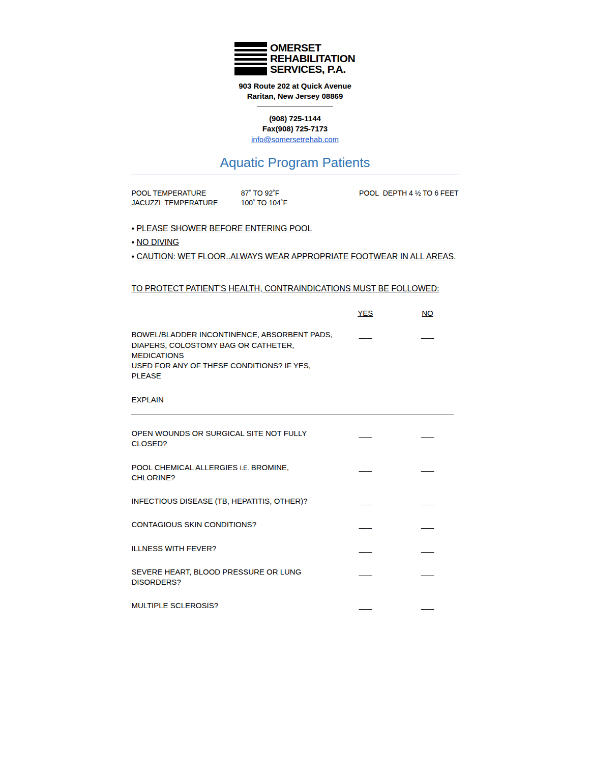| | OMERSET REHABILITATION SERVICES, P.A. |
903 Route 202 at Quick Avenue
Raritan, New Jersey 08869
(908) 725-1144
Fax(908) 725-7173
info@somersetrehab.com
Aquatic Program Patients
| POOL TEMPERATURE | 87˚ TO 92˚F | POOL DEPTH 4 ½ TO 6 FEET |
| JACUZZI TEMPERATURE | 100˚ TO 104˚F | |
PLEASE SHOWER BEFORE ENTERING POOL
NO DIVING
CAUTION: WET FLOOR..ALWAYS WEAR APPROPRIATE FOOTWEAR IN ALL AREAS.
TO PROTECT PATIENT’S HEALTH, CONTRAINDICATIONS MUST BE FOLLOWED:
| | YES | NO |
| --- | --- | --- |
| BOWEL/BLADDER INCONTINENCE, ABSORBENT PADS, DIAPERS, COLOSTOMY BAG OR CATHETER, MEDICATIONS USED FOR ANY OF THESE CONDITIONS? IF YES, PLEASE | ___ | ___ |
| EXPLAIN |
| OPEN WOUNDS OR SURGICAL SITE NOT FULLY CLOSED? | ___ | ___ |
| POOL CHEMICAL ALLERGIES I.E. BROMINE, CHLORINE? | ___ | ___ |
| INFECTIOUS DISEASE (TB, HEPATITIS, OTHER)? | ___ | ___ |
| CONTAGIOUS SKIN CONDITIONS? | ___ | ___ |
| ILLNESS WITH FEVER? | ___ | ___ |
| SEVERE HEART, BLOOD PRESSURE OR LUNG DISORDERS? | ___ | ___ |
| MULTIPLE SCLEROSIS? | ___ | ___ |